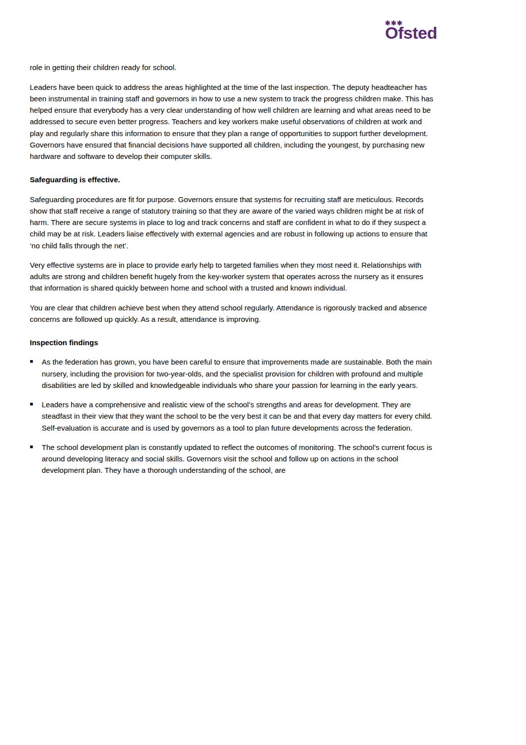✱✱✱ Ofsted
role in getting their children ready for school.
Leaders have been quick to address the areas highlighted at the time of the last inspection. The deputy headteacher has been instrumental in training staff and governors in how to use a new system to track the progress children make. This has helped ensure that everybody has a very clear understanding of how well children are learning and what areas need to be addressed to secure even better progress. Teachers and key workers make useful observations of children at work and play and regularly share this information to ensure that they plan a range of opportunities to support further development. Governors have ensured that financial decisions have supported all children, including the youngest, by purchasing new hardware and software to develop their computer skills.
Safeguarding is effective.
Safeguarding procedures are fit for purpose. Governors ensure that systems for recruiting staff are meticulous. Records show that staff receive a range of statutory training so that they are aware of the varied ways children might be at risk of harm. There are secure systems in place to log and track concerns and staff are confident in what to do if they suspect a child may be at risk. Leaders liaise effectively with external agencies and are robust in following up actions to ensure that ‘no child falls through the net’.
Very effective systems are in place to provide early help to targeted families when they most need it. Relationships with adults are strong and children benefit hugely from the key-worker system that operates across the nursery as it ensures that information is shared quickly between home and school with a trusted and known individual.
You are clear that children achieve best when they attend school regularly. Attendance is rigorously tracked and absence concerns are followed up quickly. As a result, attendance is improving.
Inspection findings
As the federation has grown, you have been careful to ensure that improvements made are sustainable. Both the main nursery, including the provision for two-year-olds, and the specialist provision for children with profound and multiple disabilities are led by skilled and knowledgeable individuals who share your passion for learning in the early years.
Leaders have a comprehensive and realistic view of the school’s strengths and areas for development. They are steadfast in their view that they want the school to be the very best it can be and that every day matters for every child. Self-evaluation is accurate and is used by governors as a tool to plan future developments across the federation.
The school development plan is constantly updated to reflect the outcomes of monitoring. The school’s current focus is around developing literacy and social skills. Governors visit the school and follow up on actions in the school development plan. They have a thorough understanding of the school, are